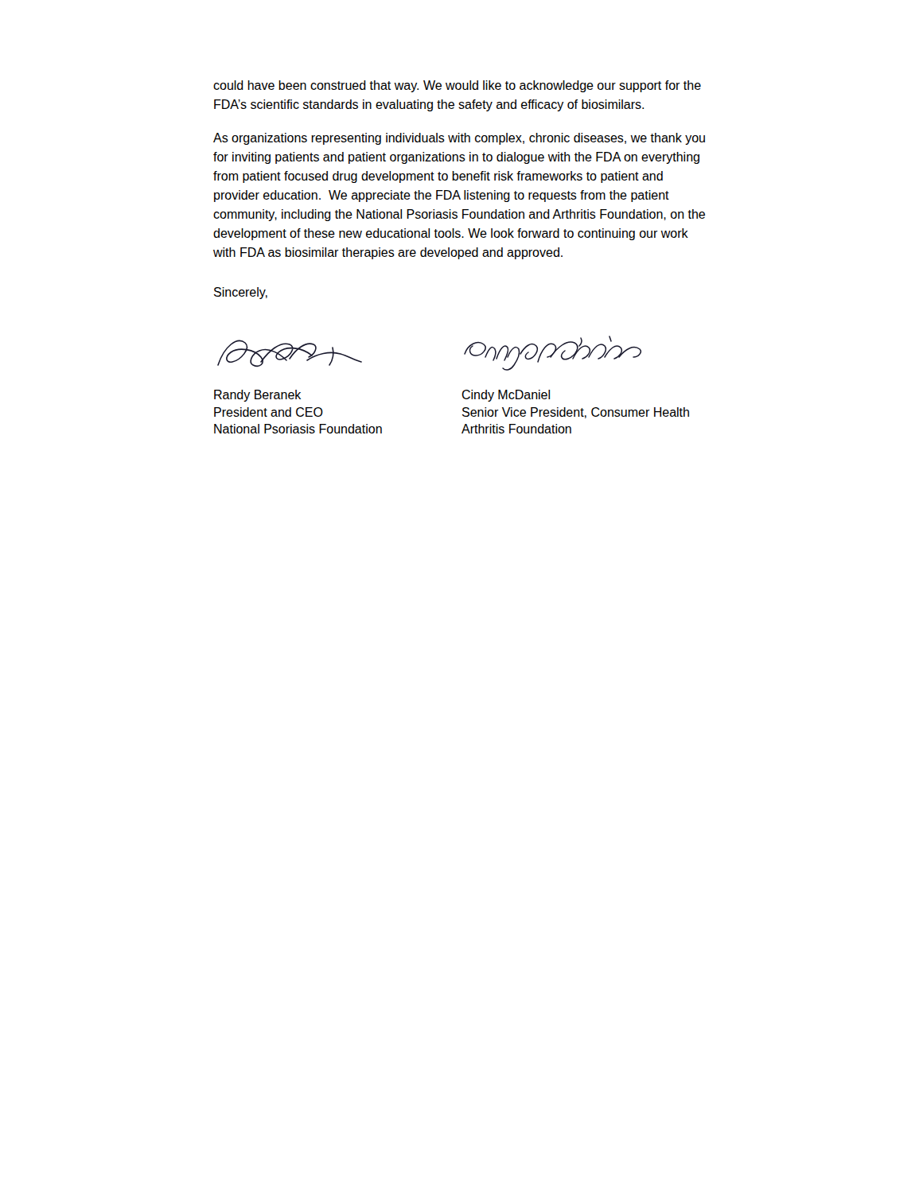could have been construed that way. We would like to acknowledge our support for the FDA’s scientific standards in evaluating the safety and efficacy of biosimilars.
As organizations representing individuals with complex, chronic diseases, we thank you for inviting patients and patient organizations in to dialogue with the FDA on everything from patient focused drug development to benefit risk frameworks to patient and provider education. We appreciate the FDA listening to requests from the patient community, including the National Psoriasis Foundation and Arthritis Foundation, on the development of these new educational tools. We look forward to continuing our work with FDA as biosimilar therapies are developed and approved.
Sincerely,
| Randy Beranek President and CEO National Psoriasis Foundation | Cindy McDaniel Senior Vice President, Consumer Health Arthritis Foundation |